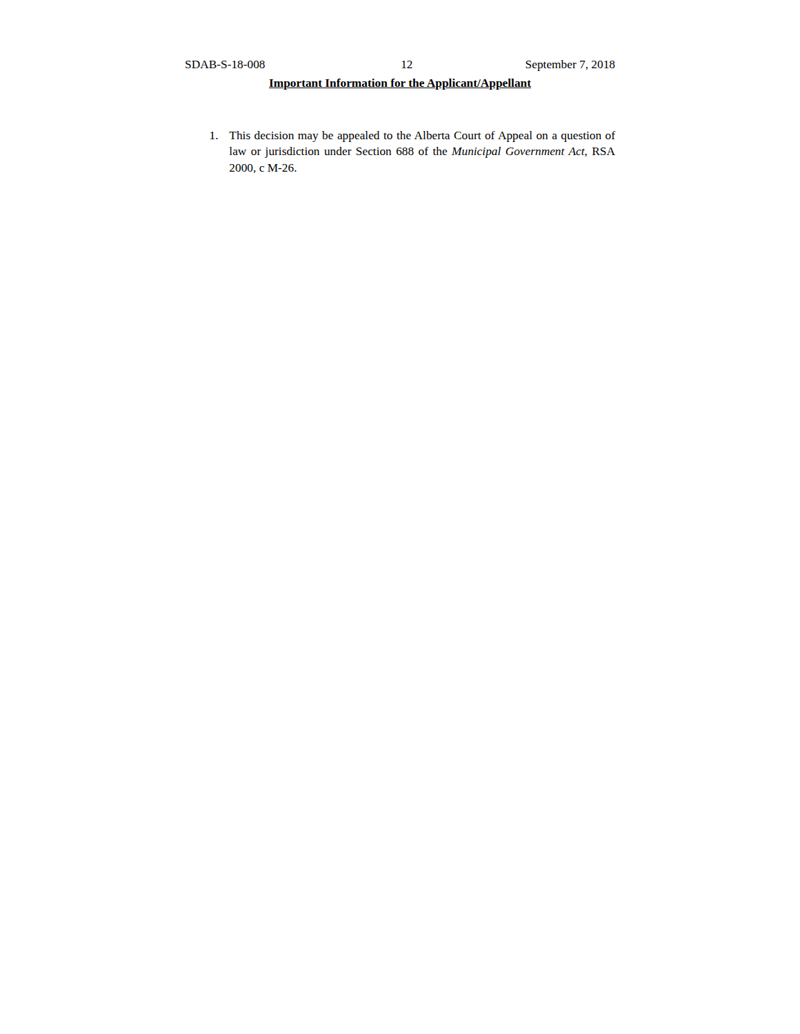SDAB-S-18-008 12 September 7, 2018
Important Information for the Applicant/Appellant
This decision may be appealed to the Alberta Court of Appeal on a question of law or jurisdiction under Section 688 of the Municipal Government Act, RSA 2000, c M-26.